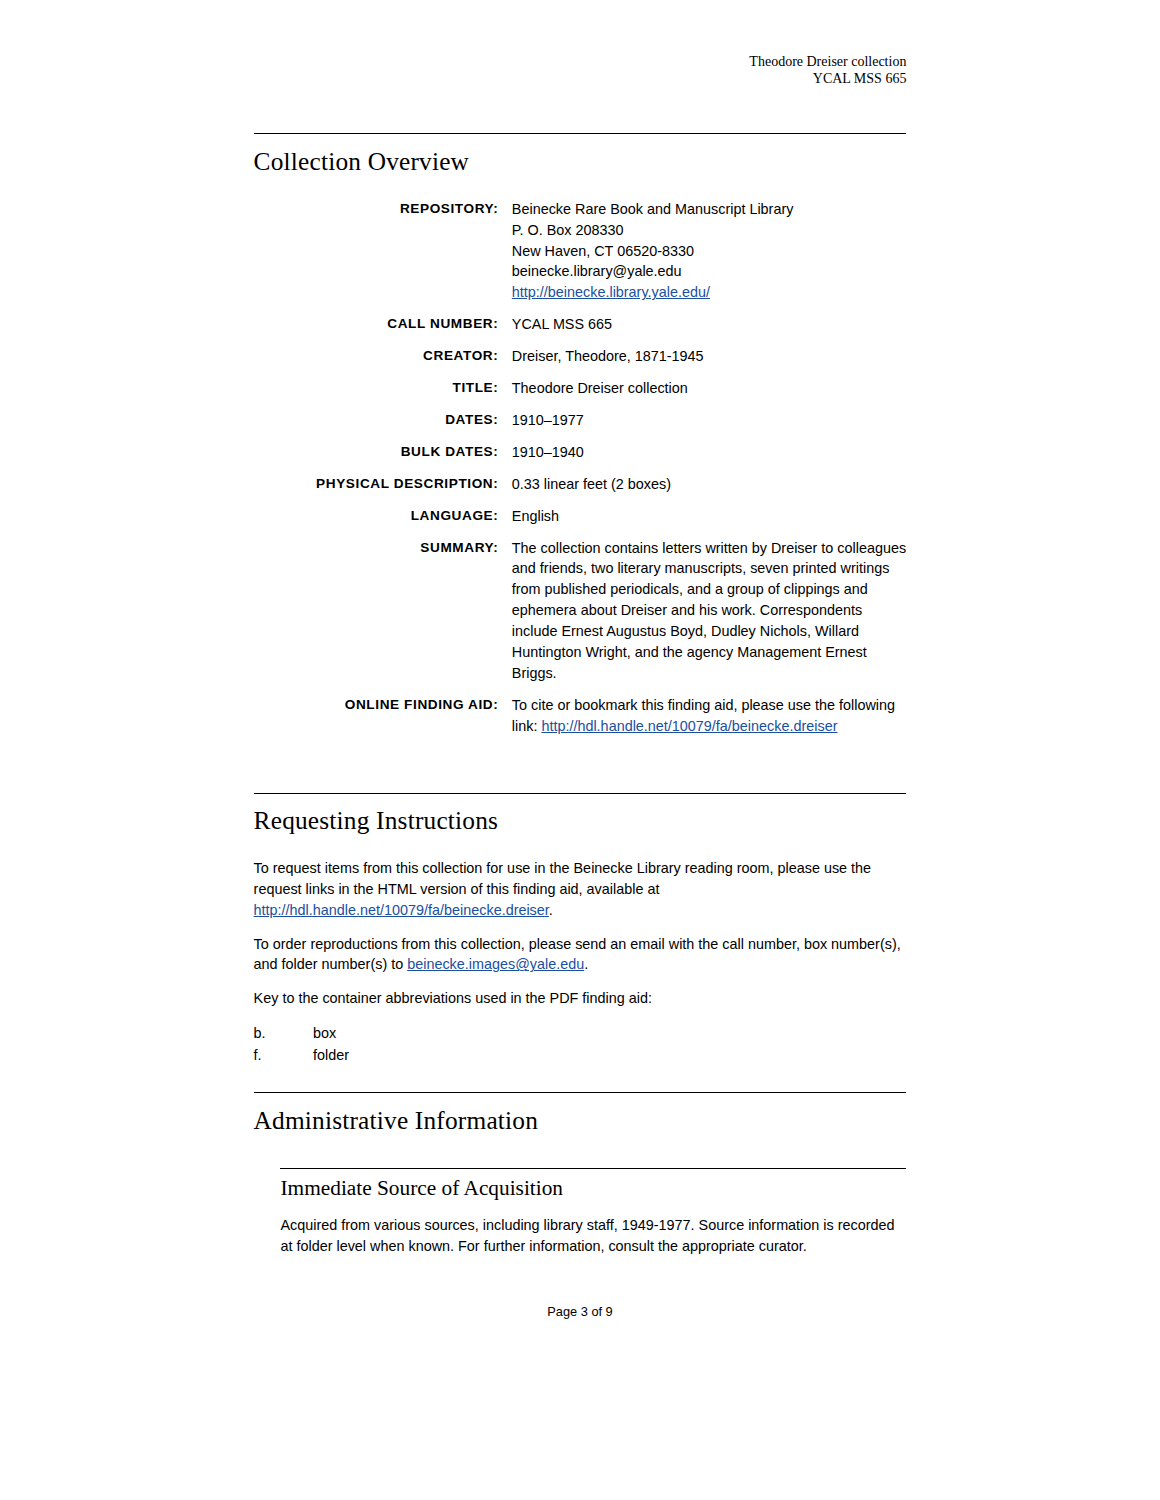Theodore Dreiser collection
YCAL MSS 665
Collection Overview
| REPOSITORY: | Beinecke Rare Book and Manuscript Library P. O. Box 208330 New Haven, CT 06520-8330 beinecke.library@yale.edu http://beinecke.library.yale.edu/ |
| CALL NUMBER: | YCAL MSS 665 |
| CREATOR: | Dreiser, Theodore, 1871-1945 |
| TITLE: | Theodore Dreiser collection |
| DATES: | 1910–1977 |
| BULK DATES: | 1910–1940 |
| PHYSICAL DESCRIPTION: | 0.33 linear feet (2 boxes) |
| LANGUAGE: | English |
| SUMMARY: | The collection contains letters written by Dreiser to colleagues and friends, two literary manuscripts, seven printed writings from published periodicals, and a group of clippings and ephemera about Dreiser and his work. Correspondents include Ernest Augustus Boyd, Dudley Nichols, Willard Huntington Wright, and the agency Management Ernest Briggs. |
| ONLINE FINDING AID: | To cite or bookmark this finding aid, please use the following link: http://hdl.handle.net/10079/fa/beinecke.dreiser |
Requesting Instructions
To request items from this collection for use in the Beinecke Library reading room, please use the request links in the HTML version of this finding aid, available at http://hdl.handle.net/10079/fa/beinecke.dreiser.
To order reproductions from this collection, please send an email with the call number, box number(s), and folder number(s) to beinecke.images@yale.edu.
Key to the container abbreviations used in the PDF finding aid:
b.
box
f.
folder
Administrative Information
Immediate Source of Acquisition
Acquired from various sources, including library staff, 1949-1977. Source information is recorded at folder level when known. For further information, consult the appropriate curator.
Page 3 of 9